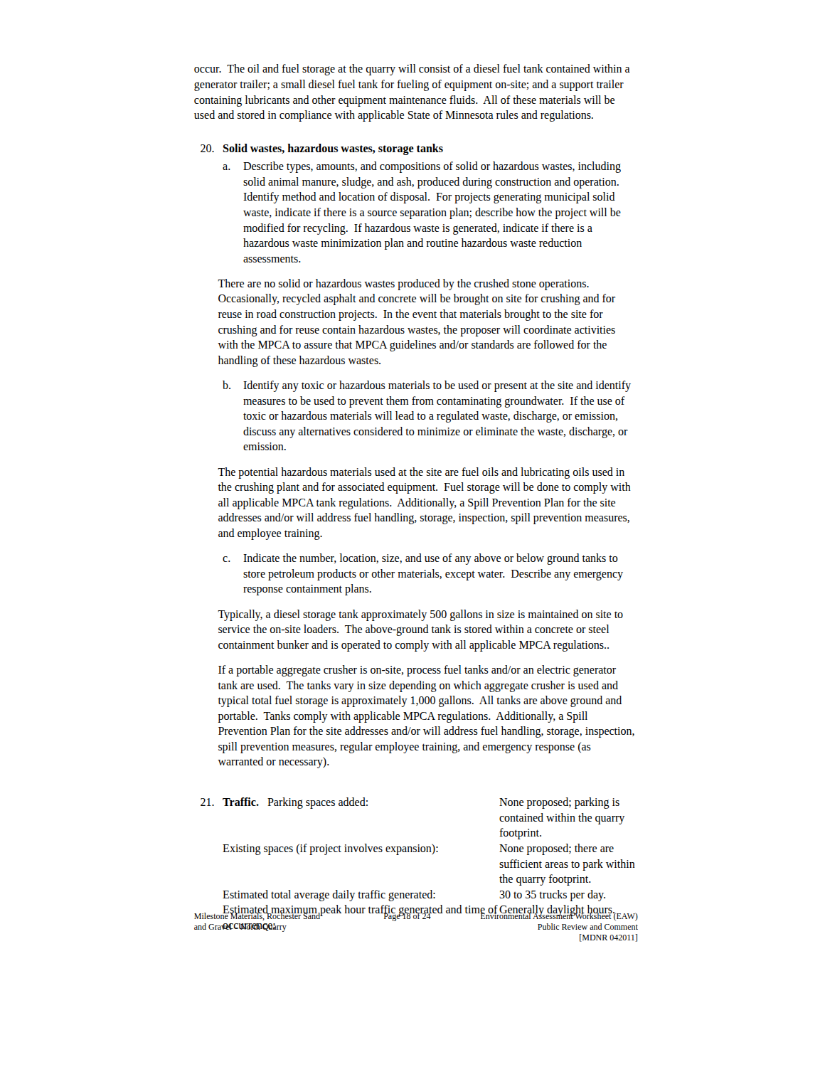occur. The oil and fuel storage at the quarry will consist of a diesel fuel tank contained within a generator trailer; a small diesel fuel tank for fueling of equipment on-site; and a support trailer containing lubricants and other equipment maintenance fluids. All of these materials will be used and stored in compliance with applicable State of Minnesota rules and regulations.
20.
Solid wastes, hazardous wastes, storage tanks
a.
Describe types, amounts, and compositions of solid or hazardous wastes, including solid animal manure, sludge, and ash, produced during construction and operation. Identify method and location of disposal. For projects generating municipal solid waste, indicate if there is a source separation plan; describe how the project will be modified for recycling. If hazardous waste is generated, indicate if there is a hazardous waste minimization plan and routine hazardous waste reduction assessments.
There are no solid or hazardous wastes produced by the crushed stone operations. Occasionally, recycled asphalt and concrete will be brought on site for crushing and for reuse in road construction projects. In the event that materials brought to the site for crushing and for reuse contain hazardous wastes, the proposer will coordinate activities with the MPCA to assure that MPCA guidelines and/or standards are followed for the handling of these hazardous wastes.
b.
Identify any toxic or hazardous materials to be used or present at the site and identify measures to be used to prevent them from contaminating groundwater. If the use of toxic or hazardous materials will lead to a regulated waste, discharge, or emission, discuss any alternatives considered to minimize or eliminate the waste, discharge, or emission.
The potential hazardous materials used at the site are fuel oils and lubricating oils used in the crushing plant and for associated equipment. Fuel storage will be done to comply with all applicable MPCA tank regulations. Additionally, a Spill Prevention Plan for the site addresses and/or will address fuel handling, storage, inspection, spill prevention measures, and employee training.
c.
Indicate the number, location, size, and use of any above or below ground tanks to store petroleum products or other materials, except water. Describe any emergency response containment plans.
Typically, a diesel storage tank approximately 500 gallons in size is maintained on site to service the on-site loaders. The above-ground tank is stored within a concrete or steel containment bunker and is operated to comply with all applicable MPCA regulations..
If a portable aggregate crusher is on-site, process fuel tanks and/or an electric generator tank are used. The tanks vary in size depending on which aggregate crusher is used and typical total fuel storage is approximately 1,000 gallons. All tanks are above ground and portable. Tanks comply with applicable MPCA regulations. Additionally, a Spill Prevention Plan for the site addresses and/or will address fuel handling, storage, inspection, spill prevention measures, regular employee training, and emergency response (as warranted or necessary).
21.
Traffic. Parking spaces added:
None proposed; parking is contained within the quarry footprint.
Existing spaces (if project involves expansion):
None proposed; there are sufficient areas to park within the quarry footprint.
Estimated total average daily traffic generated:
30 to 35 trucks per day.
Estimated maximum peak hour traffic generated and time of occurrence:
Generally daylight hours.
Milestone Materials, Rochester Sand
and Gravel – North Quarry
Page 18 of 24
Environmental Assessment Worksheet (EAW)
Public Review and Comment
[MDNR 042011]